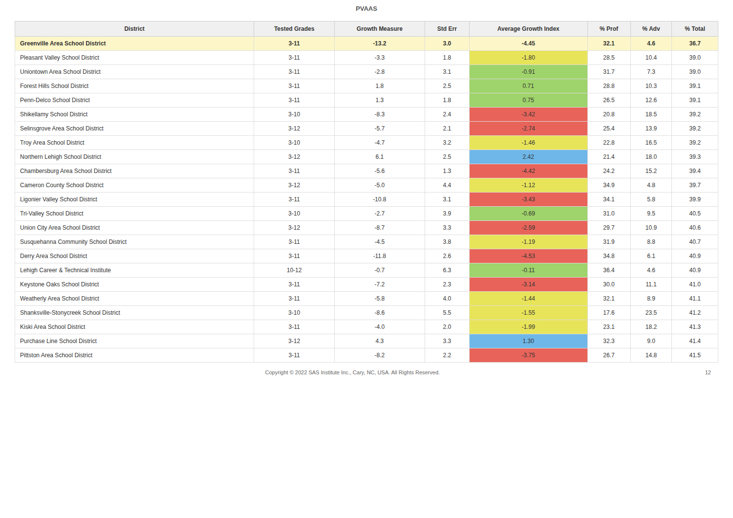PVAAS
| District | Tested Grades | Growth Measure | Std Err | Average Growth Index | % Prof | % Adv | % Total |
| --- | --- | --- | --- | --- | --- | --- | --- |
| Greenville Area School District | 3-11 | -13.2 | 3.0 | -4.45 | 32.1 | 4.6 | 36.7 |
| Pleasant Valley School District | 3-11 | -3.3 | 1.8 | -1.80 | 28.5 | 10.4 | 39.0 |
| Uniontown Area School District | 3-11 | -2.8 | 3.1 | -0.91 | 31.7 | 7.3 | 39.0 |
| Forest Hills School District | 3-11 | 1.8 | 2.5 | 0.71 | 28.8 | 10.3 | 39.1 |
| Penn-Delco School District | 3-11 | 1.3 | 1.8 | 0.75 | 26.5 | 12.6 | 39.1 |
| Shikellamy School District | 3-10 | -8.3 | 2.4 | -3.42 | 20.8 | 18.5 | 39.2 |
| Selinsgrove Area School District | 3-12 | -5.7 | 2.1 | -2.74 | 25.4 | 13.9 | 39.2 |
| Troy Area School District | 3-10 | -4.7 | 3.2 | -1.46 | 22.8 | 16.5 | 39.2 |
| Northern Lehigh School District | 3-12 | 6.1 | 2.5 | 2.42 | 21.4 | 18.0 | 39.3 |
| Chambersburg Area School District | 3-11 | -5.6 | 1.3 | -4.42 | 24.2 | 15.2 | 39.4 |
| Cameron County School District | 3-12 | -5.0 | 4.4 | -1.12 | 34.9 | 4.8 | 39.7 |
| Ligonier Valley School District | 3-11 | -10.8 | 3.1 | -3.43 | 34.1 | 5.8 | 39.9 |
| Tri-Valley School District | 3-10 | -2.7 | 3.9 | -0.69 | 31.0 | 9.5 | 40.5 |
| Union City Area School District | 3-12 | -8.7 | 3.3 | -2.59 | 29.7 | 10.9 | 40.6 |
| Susquehanna Community School District | 3-11 | -4.5 | 3.8 | -1.19 | 31.9 | 8.8 | 40.7 |
| Derry Area School District | 3-11 | -11.8 | 2.6 | -4.53 | 34.8 | 6.1 | 40.9 |
| Lehigh Career & Technical Institute | 10-12 | -0.7 | 6.3 | -0.11 | 36.4 | 4.6 | 40.9 |
| Keystone Oaks School District | 3-11 | -7.2 | 2.3 | -3.14 | 30.0 | 11.1 | 41.0 |
| Weatherly Area School District | 3-11 | -5.8 | 4.0 | -1.44 | 32.1 | 8.9 | 41.1 |
| Shanksville-Stonycreek School District | 3-10 | -8.6 | 5.5 | -1.55 | 17.6 | 23.5 | 41.2 |
| Kiski Area School District | 3-11 | -4.0 | 2.0 | -1.99 | 23.1 | 18.2 | 41.3 |
| Purchase Line School District | 3-12 | 4.3 | 3.3 | 1.30 | 32.3 | 9.0 | 41.4 |
| Pittston Area School District | 3-11 | -8.2 | 2.2 | -3.75 | 26.7 | 14.8 | 41.5 |
Copyright © 2022 SAS Institute Inc., Cary, NC, USA. All Rights Reserved. 12